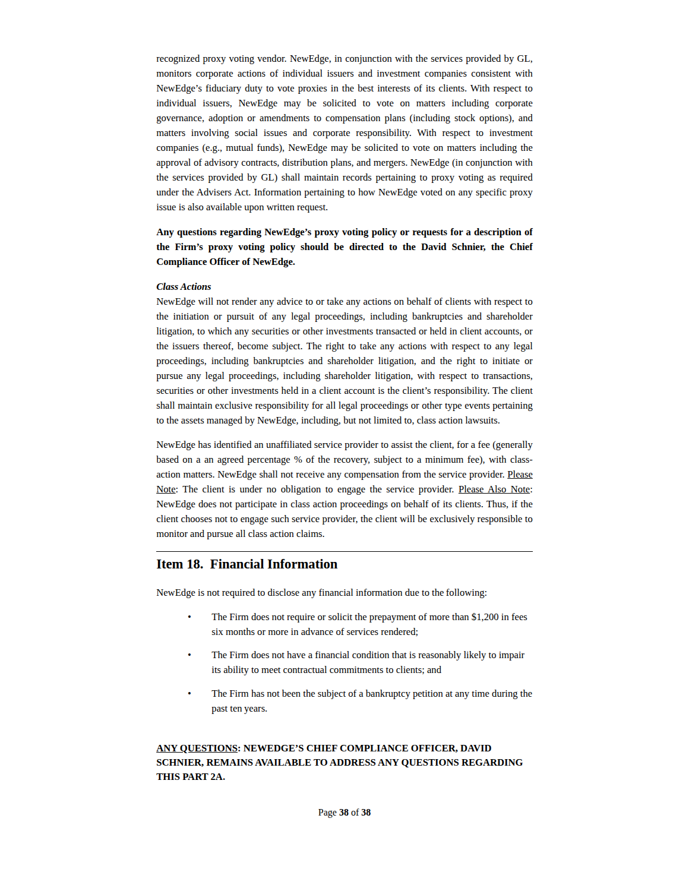recognized proxy voting vendor. NewEdge, in conjunction with the services provided by GL, monitors corporate actions of individual issuers and investment companies consistent with NewEdge’s fiduciary duty to vote proxies in the best interests of its clients. With respect to individual issuers, NewEdge may be solicited to vote on matters including corporate governance, adoption or amendments to compensation plans (including stock options), and matters involving social issues and corporate responsibility. With respect to investment companies (e.g., mutual funds), NewEdge may be solicited to vote on matters including the approval of advisory contracts, distribution plans, and mergers. NewEdge (in conjunction with the services provided by GL) shall maintain records pertaining to proxy voting as required under the Advisers Act. Information pertaining to how NewEdge voted on any specific proxy issue is also available upon written request.
Any questions regarding NewEdge’s proxy voting policy or requests for a description of the Firm’s proxy voting policy should be directed to the David Schnier, the Chief Compliance Officer of NewEdge.
Class Actions
NewEdge will not render any advice to or take any actions on behalf of clients with respect to the initiation or pursuit of any legal proceedings, including bankruptcies and shareholder litigation, to which any securities or other investments transacted or held in client accounts, or the issuers thereof, become subject. The right to take any actions with respect to any legal proceedings, including bankruptcies and shareholder litigation, and the right to initiate or pursue any legal proceedings, including shareholder litigation, with respect to transactions, securities or other investments held in a client account is the client’s responsibility. The client shall maintain exclusive responsibility for all legal proceedings or other type events pertaining to the assets managed by NewEdge, including, but not limited to, class action lawsuits.
NewEdge has identified an unaffiliated service provider to assist the client, for a fee (generally based on a an agreed percentage % of the recovery, subject to a minimum fee), with class-action matters. NewEdge shall not receive any compensation from the service provider. Please Note: The client is under no obligation to engage the service provider. Please Also Note: NewEdge does not participate in class action proceedings on behalf of its clients. Thus, if the client chooses not to engage such service provider, the client will be exclusively responsible to monitor and pursue all class action claims.
Item 18. Financial Information
NewEdge is not required to disclose any financial information due to the following:
The Firm does not require or solicit the prepayment of more than $1,200 in fees six months or more in advance of services rendered;
The Firm does not have a financial condition that is reasonably likely to impair its ability to meet contractual commitments to clients; and
The Firm has not been the subject of a bankruptcy petition at any time during the past ten years.
ANY QUESTIONS: NEWEDGE’S CHIEF COMPLIANCE OFFICER, DAVID SCHNIER, REMAINS AVAILABLE TO ADDRESS ANY QUESTIONS REGARDING THIS PART 2A.
Page 38 of 38